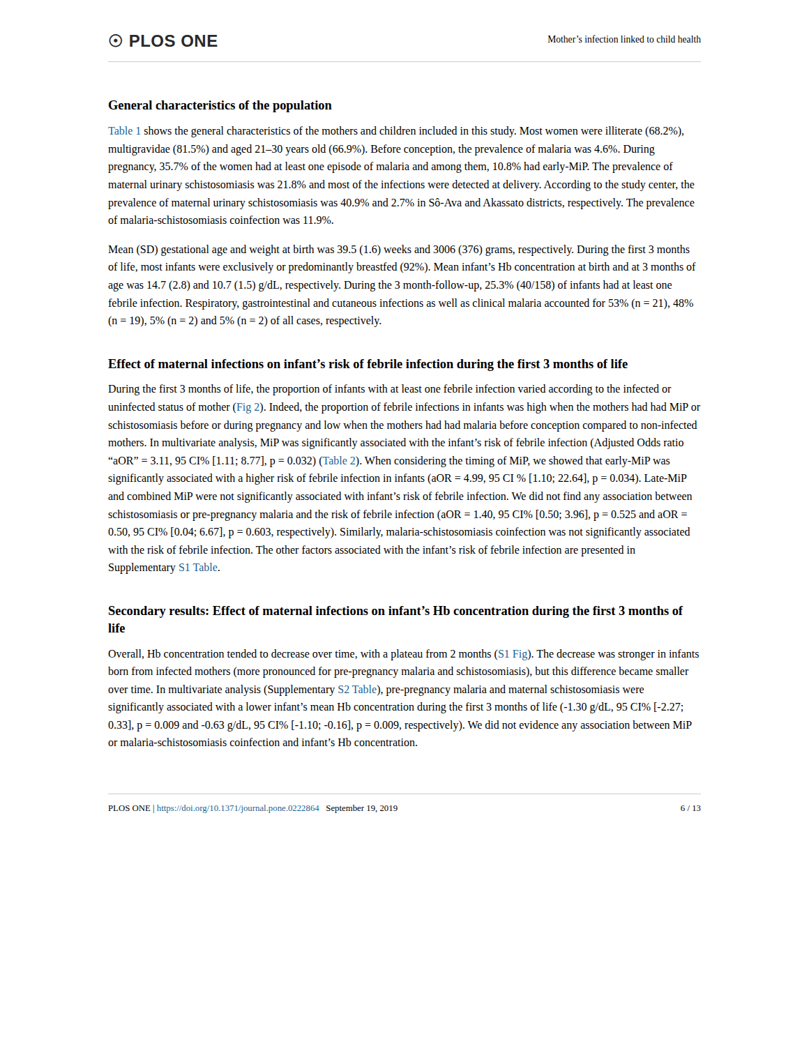☉ PLOS ONE
Mother’s infection linked to child health
General characteristics of the population
Table 1 shows the general characteristics of the mothers and children included in this study. Most women were illiterate (68.2%), multigravidae (81.5%) and aged 21–30 years old (66.9%). Before conception, the prevalence of malaria was 4.6%. During pregnancy, 35.7% of the women had at least one episode of malaria and among them, 10.8% had early-MiP. The prevalence of maternal urinary schistosomiasis was 21.8% and most of the infections were detected at delivery. According to the study center, the prevalence of maternal urinary schistosomiasis was 40.9% and 2.7% in Sô-Ava and Akassato districts, respectively. The prevalence of malaria-schistosomiasis coinfection was 11.9%.
Mean (SD) gestational age and weight at birth was 39.5 (1.6) weeks and 3006 (376) grams, respectively. During the first 3 months of life, most infants were exclusively or predominantly breastfed (92%). Mean infant’s Hb concentration at birth and at 3 months of age was 14.7 (2.8) and 10.7 (1.5) g/dL, respectively. During the 3 month-follow-up, 25.3% (40/158) of infants had at least one febrile infection. Respiratory, gastrointestinal and cutaneous infections as well as clinical malaria accounted for 53% (n = 21), 48% (n = 19), 5% (n = 2) and 5% (n = 2) of all cases, respectively.
Effect of maternal infections on infant’s risk of febrile infection during the first 3 months of life
During the first 3 months of life, the proportion of infants with at least one febrile infection varied according to the infected or uninfected status of mother (Fig 2). Indeed, the proportion of febrile infections in infants was high when the mothers had had MiP or schistosomiasis before or during pregnancy and low when the mothers had had malaria before conception compared to non-infected mothers. In multivariate analysis, MiP was significantly associated with the infant’s risk of febrile infection (Adjusted Odds ratio “aOR” = 3.11, 95 CI% [1.11; 8.77], p = 0.032) (Table 2). When considering the timing of MiP, we showed that early-MiP was significantly associated with a higher risk of febrile infection in infants (aOR = 4.99, 95 CI % [1.10; 22.64], p = 0.034). Late-MiP and combined MiP were not significantly associated with infant’s risk of febrile infection. We did not find any association between schistosomiasis or pre-pregnancy malaria and the risk of febrile infection (aOR = 1.40, 95 CI% [0.50; 3.96], p = 0.525 and aOR = 0.50, 95 CI% [0.04; 6.67], p = 0.603, respectively). Similarly, malaria-schistosomiasis coinfection was not significantly associated with the risk of febrile infection. The other factors associated with the infant’s risk of febrile infection are presented in Supplementary S1 Table.
Secondary results: Effect of maternal infections on infant’s Hb concentration during the first 3 months of life
Overall, Hb concentration tended to decrease over time, with a plateau from 2 months (S1 Fig). The decrease was stronger in infants born from infected mothers (more pronounced for pre-pregnancy malaria and schistosomiasis), but this difference became smaller over time. In multivariate analysis (Supplementary S2 Table), pre-pregnancy malaria and maternal schistosomiasis were significantly associated with a lower infant’s mean Hb concentration during the first 3 months of life (-1.30 g/dL, 95 CI% [-2.27; 0.33], p = 0.009 and -0.63 g/dL, 95 CI% [-1.10; -0.16], p = 0.009, respectively). We did not evidence any association between MiP or malaria-schistosomiasis coinfection and infant’s Hb concentration.
PLOS ONE | https://doi.org/10.1371/journal.pone.0222864 September 19, 2019
6 / 13